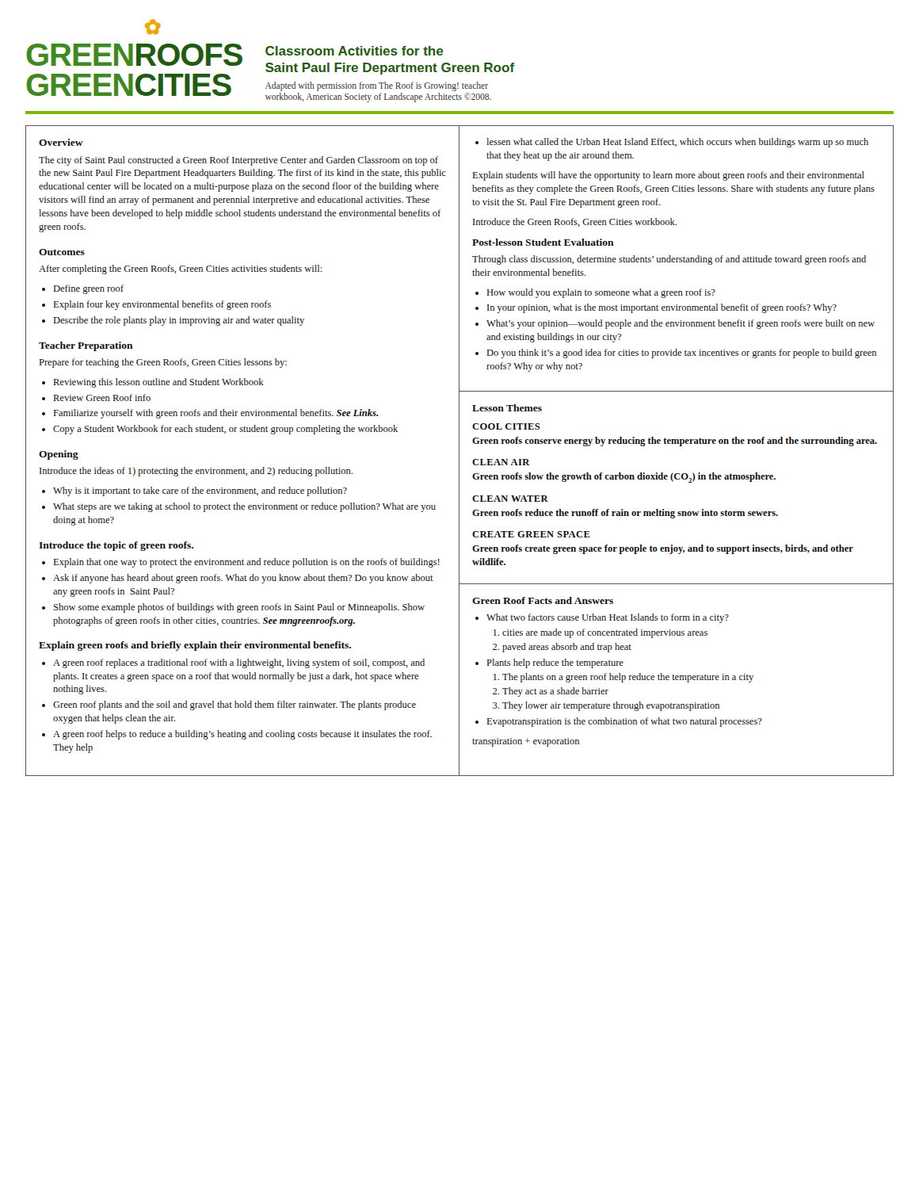✿ GREEN ROOFS
GREEN CITIES
Classroom Activities for the
Saint Paul Fire Department Green Roof
Adapted with permission from The Roof is Growing! teacher
workbook, American Society of Landscape Architects ©2008.
Overview
The city of Saint Paul constructed a Green Roof Interpretive Center and Garden Classroom on top of the new Saint Paul Fire Department Headquarters Building. The first of its kind in the state, this public educational center will be located on a multi-purpose plaza on the second floor of the building where visitors will find an array of permanent and perennial interpretive and educational activities. These lessons have been developed to help middle school students understand the environmental benefits of green roofs.
Outcomes
After completing the Green Roofs, Green Cities activities students will:
Define green roof
Explain four key environmental benefits of green roofs
Describe the role plants play in improving air and water quality
Teacher Preparation
Prepare for teaching the Green Roofs, Green Cities lessons by:
Reviewing this lesson outline and Student Workbook
Review Green Roof info
Familiarize yourself with green roofs and their environmental benefits. See Links.
Copy a Student Workbook for each student, or student group completing the workbook
Opening
Introduce the ideas of 1) protecting the environment, and 2) reducing pollution.
Why is it important to take care of the environment, and reduce pollution?
What steps are we taking at school to protect the environment or reduce pollution? What are you doing at home?
Introduce the topic of green roofs.
Explain that one way to protect the environment and reduce pollution is on the roofs of buildings!
Ask if anyone has heard about green roofs. What do you know about them? Do you know about any green roofs in Saint Paul?
Show some example photos of buildings with green roofs in Saint Paul or Minneapolis. Show photographs of green roofs in other cities, countries. See mngreenroofs.org.
Explain green roofs and briefly explain their environmental benefits.
A green roof replaces a traditional roof with a lightweight, living system of soil, compost, and plants. It creates a green space on a roof that would normally be just a dark, hot space where nothing lives.
Green roof plants and the soil and gravel that hold them filter rainwater. The plants produce oxygen that helps clean the air.
A green roof helps to reduce a building’s heating and cooling costs because it insulates the roof. They help
lessen what called the Urban Heat Island Effect, which occurs when buildings warm up so much that they heat up the air around them.
Explain students will have the opportunity to learn more about green roofs and their environmental benefits as they complete the Green Roofs, Green Cities lessons. Share with students any future plans to visit the St. Paul Fire Department green roof.
Introduce the Green Roofs, Green Cities workbook.
Post-lesson Student Evaluation
Through class discussion, determine students’ understanding of and attitude toward green roofs and their environmental benefits.
How would you explain to someone what a green roof is?
In your opinion, what is the most important environmental benefit of green roofs? Why?
What’s your opinion—would people and the environment benefit if green roofs were built on new and existing buildings in our city?
Do you think it’s a good idea for cities to provide tax incentives or grants for people to build green roofs? Why or why not?
Lesson Themes
COOL CITIES
Green roofs conserve energy by reducing the temperature on the roof and the surrounding area.
CLEAN AIR
Green roofs slow the growth of carbon dioxide (CO2) in the atmosphere.
CLEAN WATER
Green roofs reduce the runoff of rain or melting snow into storm sewers.
CREATE GREEN SPACE
Green roofs create green space for people to enjoy, and to support insects, birds, and other wildlife.
Green Roof Facts and Answers
What two factors cause Urban Heat Islands to form in a city?
cities are made up of concentrated impervious areas
paved areas absorb and trap heat
Plants help reduce the temperature
The plants on a green roof help reduce the temperature in a city
They act as a shade barrier
They lower air temperature through evapotranspiration
Evapotranspiration is the combination of what two natural processes?
transpiration + evaporation